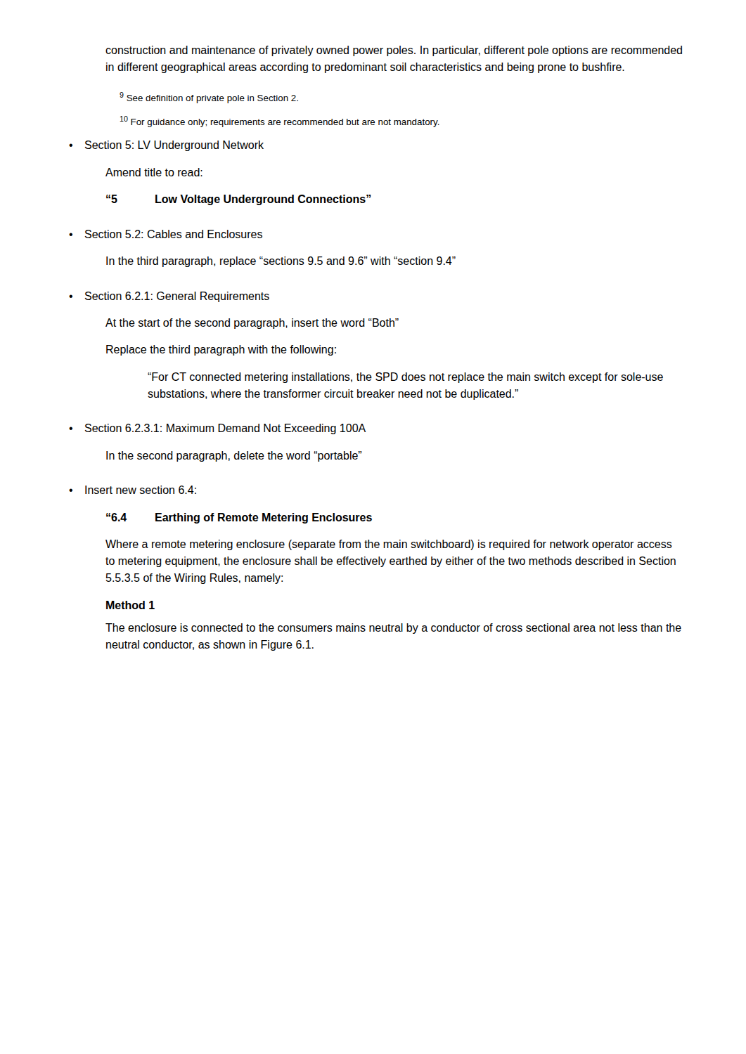construction and maintenance of privately owned power poles. In particular, different pole options are recommended in different geographical areas according to predominant soil characteristics and being prone to bushfire.
9 See definition of private pole in Section 2.
10 For guidance only; requirements are recommended but are not mandatory.
Section 5: LV Underground Network
Amend title to read:
“5 Low Voltage Underground Connections”
Section 5.2: Cables and Enclosures
In the third paragraph, replace “sections 9.5 and 9.6” with “section 9.4”
Section 6.2.1: General Requirements
At the start of the second paragraph, insert the word “Both”
Replace the third paragraph with the following:
“For CT connected metering installations, the SPD does not replace the main switch except for sole-use substations, where the transformer circuit breaker need not be duplicated.”
Section 6.2.3.1: Maximum Demand Not Exceeding 100A
In the second paragraph, delete the word “portable”
Insert new section 6.4:
“6.4 Earthing of Remote Metering Enclosures
Where a remote metering enclosure (separate from the main switchboard) is required for network operator access to metering equipment, the enclosure shall be effectively earthed by either of the two methods described in Section 5.5.3.5 of the Wiring Rules, namely:
Method 1
The enclosure is connected to the consumers mains neutral by a conductor of cross sectional area not less than the neutral conductor, as shown in Figure 6.1.